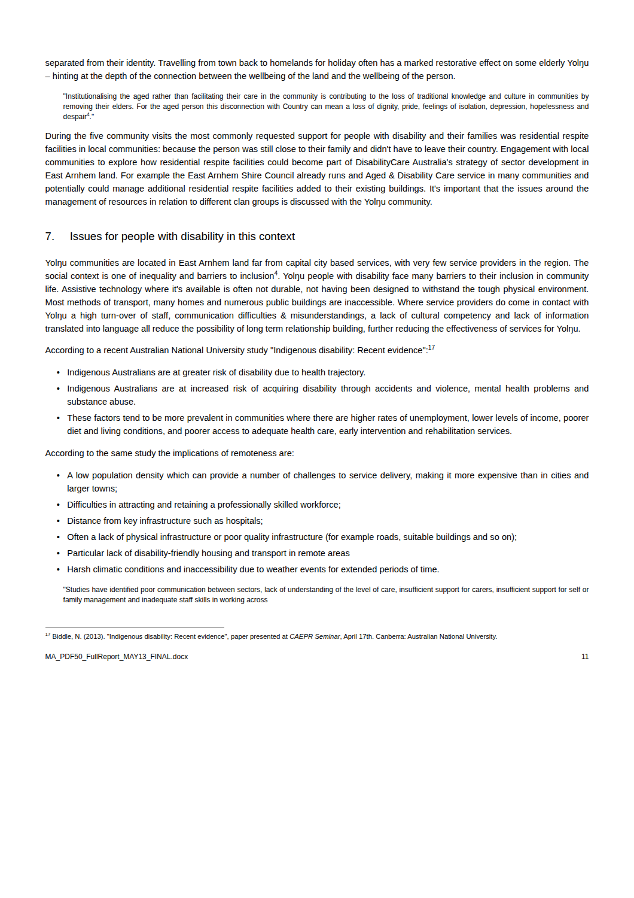separated from their identity. Travelling from town back to homelands for holiday often has a marked restorative effect on some elderly Yolŋu – hinting at the depth of the connection between the wellbeing of the land and the wellbeing of the person.
"Institutionalising the aged rather than facilitating their care in the community is contributing to the loss of traditional knowledge and culture in communities by removing their elders. For the aged person this disconnection with Country can mean a loss of dignity, pride, feelings of isolation, depression, hopelessness and despair4."
During the five community visits the most commonly requested support for people with disability and their families was residential respite facilities in local communities: because the person was still close to their family and didn't have to leave their country. Engagement with local communities to explore how residential respite facilities could become part of DisabilityCare Australia's strategy of sector development in East Arnhem land. For example the East Arnhem Shire Council already runs and Aged & Disability Care service in many communities and potentially could manage additional residential respite facilities added to their existing buildings. It's important that the issues around the management of resources in relation to different clan groups is discussed with the Yolŋu community.
7. Issues for people with disability in this context
Yolŋu communities are located in East Arnhem land far from capital city based services, with very few service providers in the region. The social context is one of inequality and barriers to inclusion4. Yolŋu people with disability face many barriers to their inclusion in community life. Assistive technology where it's available is often not durable, not having been designed to withstand the tough physical environment. Most methods of transport, many homes and numerous public buildings are inaccessible. Where service providers do come in contact with Yolŋu a high turn-over of staff, communication difficulties & misunderstandings, a lack of cultural competency and lack of information translated into language all reduce the possibility of long term relationship building, further reducing the effectiveness of services for Yolŋu.
According to a recent Australian National University study "Indigenous disability: Recent evidence":17
Indigenous Australians are at greater risk of disability due to health trajectory.
Indigenous Australians are at increased risk of acquiring disability through accidents and violence, mental health problems and substance abuse.
These factors tend to be more prevalent in communities where there are higher rates of unemployment, lower levels of income, poorer diet and living conditions, and poorer access to adequate health care, early intervention and rehabilitation services.
According to the same study the implications of remoteness are:
A low population density which can provide a number of challenges to service delivery, making it more expensive than in cities and larger towns;
Difficulties in attracting and retaining a professionally skilled workforce;
Distance from key infrastructure such as hospitals;
Often a lack of physical infrastructure or poor quality infrastructure (for example roads, suitable buildings and so on);
Particular lack of disability-friendly housing and transport in remote areas
Harsh climatic conditions and inaccessibility due to weather events for extended periods of time.
"Studies have identified poor communication between sectors, lack of understanding of the level of care, insufficient support for carers, insufficient support for self or family management and inadequate staff skills in working across
17 Biddle, N. (2013). "Indigenous disability: Recent evidence", paper presented at CAEPR Seminar, April 17th. Canberra: Australian National University.
MA_PDF50_FullReport_MAY13_FINAL.docx 11